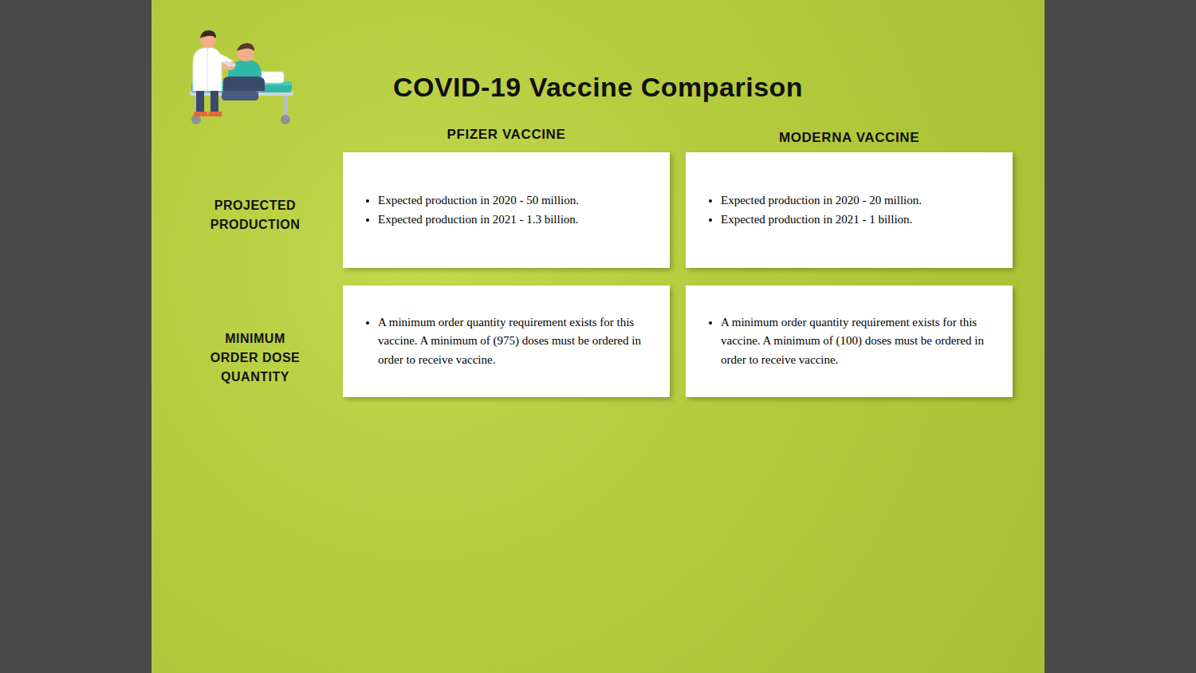COVID-19 Vaccine Comparison
PFIZER VACCINE
MODERNA VACCINE
PROJECTED
PRODUCTION
Expected production in 2020 - 50 million.
Expected production in 2021 - 1.3 billion.
Expected production in 2020 - 20 million.
Expected production in 2021 - 1 billion.
MINIMUM
ORDER DOSE
QUANTITY
A minimum order quantity requirement exists for this vaccine. A minimum of (975) doses must be ordered in order to receive vaccine.
A minimum order quantity requirement exists for this vaccine. A minimum of (100) doses must be ordered in order to receive vaccine.